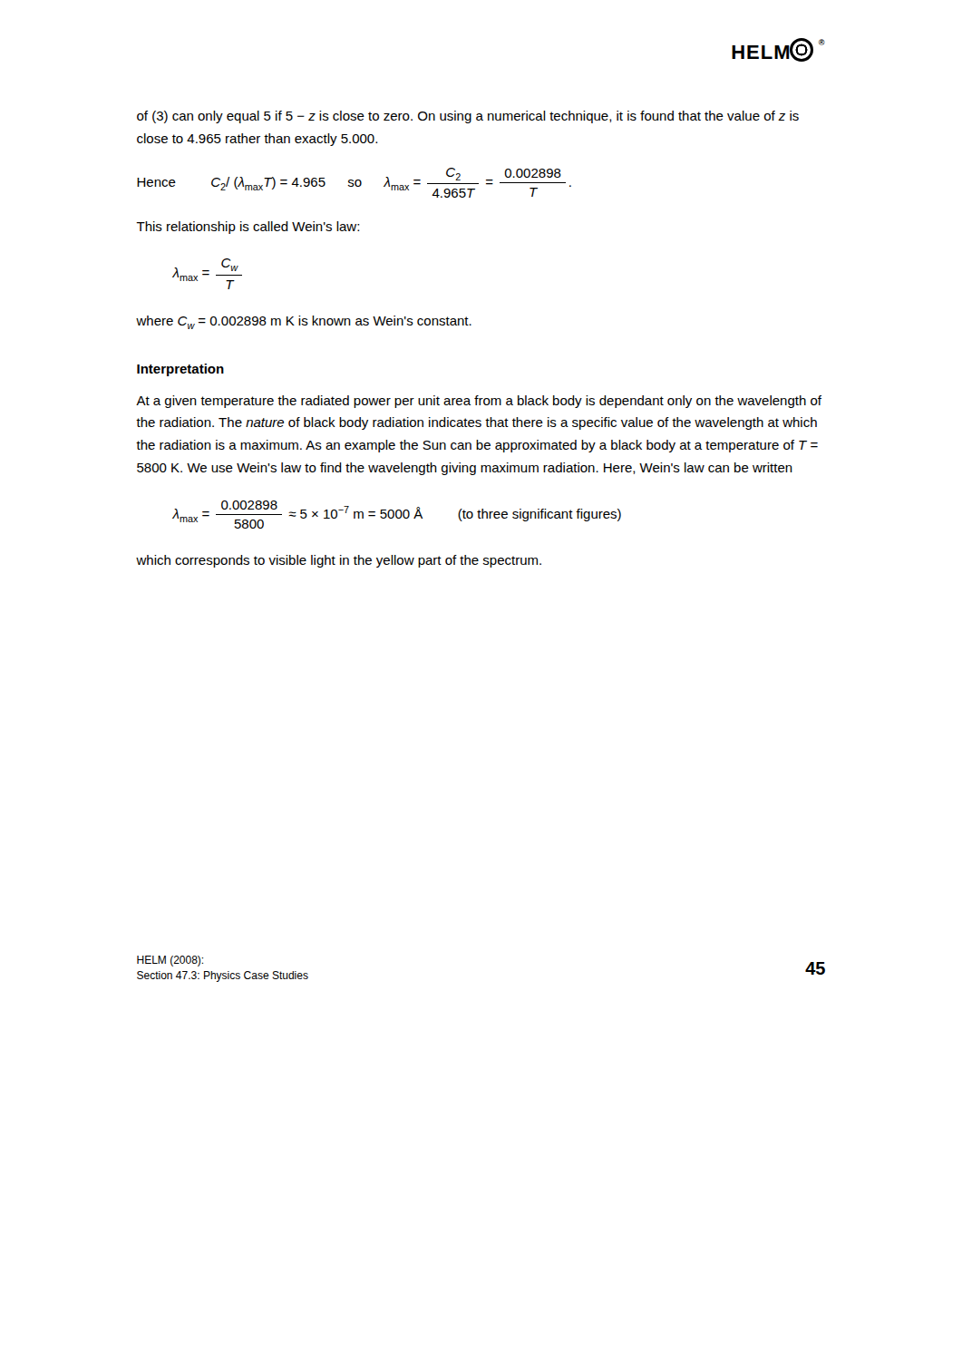HELM®
of (3) can only equal 5 if 5 − z is close to zero. On using a numerical technique, it is found that the value of z is close to 4.965 rather than exactly 5.000.
Hence C2/ (λmaxT) = 4.965 so λmax = C24.965T = 0.002898 T.
This relationship is called Wein's law:
λmax = Cw T
where Cw = 0.002898 m K is known as Wein's constant.
Interpretation
At a given temperature the radiated power per unit area from a black body is dependant only on the wavelength of the radiation. The nature of black body radiation indicates that there is a specific value of the wavelength at which the radiation is a maximum. As an example the Sun can be approximated by a black body at a temperature of T = 5800 K. We use Wein's law to find the wavelength giving maximum radiation. Here, Wein's law can be written
λmax = 0.0028985800 ≈ 5 × 10−7 m = 5000 Å (to three significant figures)
which corresponds to visible light in the yellow part of the spectrum.
HELM (2008):
Section 47.3: Physics Case Studies
45